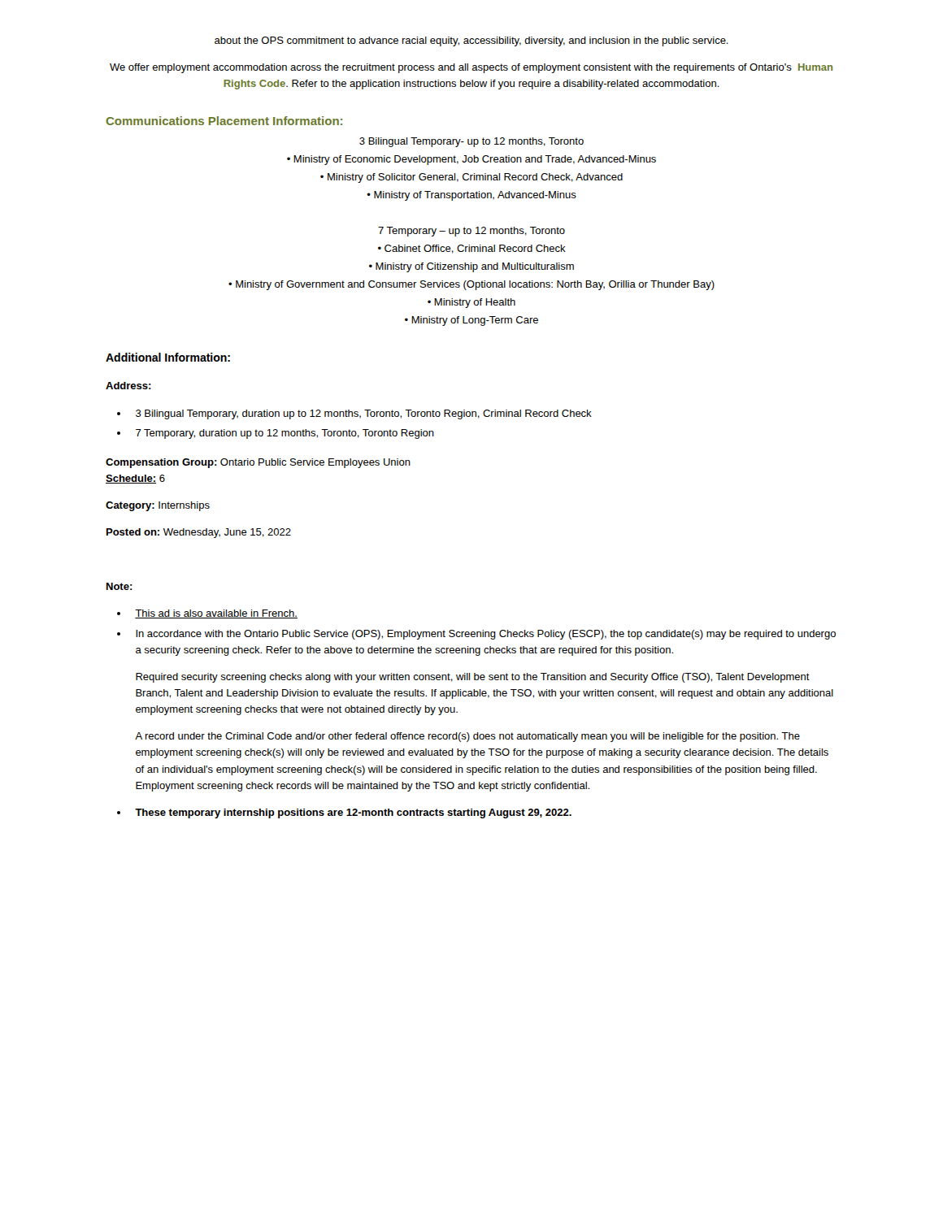about the OPS commitment to advance racial equity, accessibility, diversity, and inclusion in the public service.
We offer employment accommodation across the recruitment process and all aspects of employment consistent with the requirements of Ontario's Human Rights Code. Refer to the application instructions below if you require a disability-related accommodation.
Communications Placement Information:
3 Bilingual Temporary- up to 12 months, Toronto
• Ministry of Economic Development, Job Creation and Trade, Advanced-Minus
• Ministry of Solicitor General, Criminal Record Check, Advanced
• Ministry of Transportation, Advanced-Minus
7 Temporary – up to 12 months, Toronto
• Cabinet Office, Criminal Record Check
• Ministry of Citizenship and Multiculturalism
• Ministry of Government and Consumer Services (Optional locations: North Bay, Orillia or Thunder Bay)
• Ministry of Health
• Ministry of Long-Term Care
Additional Information:
Address:
3 Bilingual Temporary, duration up to 12 months, Toronto, Toronto Region, Criminal Record Check
7 Temporary, duration up to 12 months, Toronto, Toronto Region
Compensation Group: Ontario Public Service Employees Union
Schedule: 6
Category: Internships
Posted on: Wednesday, June 15, 2022
Note:
This ad is also available in French.
In accordance with the Ontario Public Service (OPS), Employment Screening Checks Policy (ESCP), the top candidate(s) may be required to undergo a security screening check. Refer to the above to determine the screening checks that are required for this position.
Required security screening checks along with your written consent, will be sent to the Transition and Security Office (TSO), Talent Development Branch, Talent and Leadership Division to evaluate the results. If applicable, the TSO, with your written consent, will request and obtain any additional employment screening checks that were not obtained directly by you.
A record under the Criminal Code and/or other federal offence record(s) does not automatically mean you will be ineligible for the position. The employment screening check(s) will only be reviewed and evaluated by the TSO for the purpose of making a security clearance decision. The details of an individual's employment screening check(s) will be considered in specific relation to the duties and responsibilities of the position being filled. Employment screening check records will be maintained by the TSO and kept strictly confidential.
These temporary internship positions are 12-month contracts starting August 29, 2022.